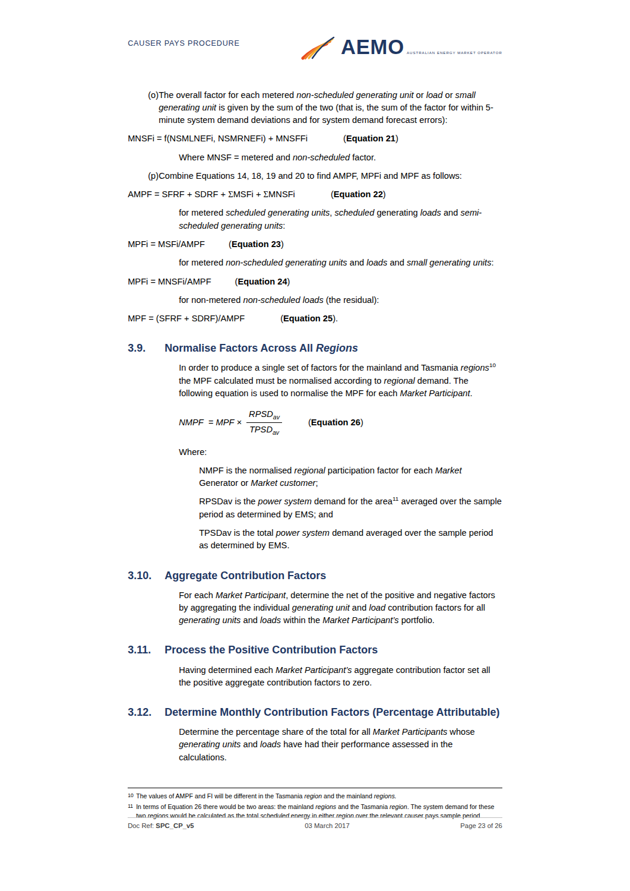Causer Pays Procedure
AEMO Australian Energy Market Operator
(o)
The overall factor for each metered non-scheduled generating unit or load or small generating unit is given by the sum of the two (that is, the sum of the factor for within 5-minute system demand deviations and for system demand forecast errors):
MNSFi = f(NSMLNEFi, NSMRNEFi) + MNSFFi (Equation 21)
Where MNSF = metered and non-scheduled factor.
(p)
Combine Equations 14, 18, 19 and 20 to find AMPF, MPFi and MPF as follows:
AMPF = SFRF + SDRF + ΣMSFi + ΣMNSFi (Equation 22)
for metered scheduled generating units, scheduled generating loads and semi-scheduled generating units:
MPFi = MSFi/AMPF (Equation 23)
for metered non-scheduled generating units and loads and small generating units:
MPFi = MNSFi/AMPF (Equation 24)
for non-metered non-scheduled loads (the residual):
MPF = (SFRF + SDRF)/AMPF (Equation 25).
3.9. Normalise Factors Across All Regions
In order to produce a single set of factors for the mainland and Tasmania regions10 the MPF calculated must be normalised according to regional demand. The following equation is used to normalise the MPF for each Market Participant.
NMPF = MPF × RPSDav TPSDav (Equation 26)
Where:
NMPF is the normalised regional participation factor for each Market Generator or Market customer;
RPSDav is the power system demand for the area11 averaged over the sample period as determined by EMS; and
TPSDav is the total power system demand averaged over the sample period as determined by EMS.
3.10. Aggregate Contribution Factors
For each Market Participant, determine the net of the positive and negative factors by aggregating the individual generating unit and load contribution factors for all generating units and loads within the Market Participant’s portfolio.
3.11. Process the Positive Contribution Factors
Having determined each Market Participant’s aggregate contribution factor set all the positive aggregate contribution factors to zero.
3.12. Determine Monthly Contribution Factors (Percentage Attributable)
Determine the percentage share of the total for all Market Participants whose generating units and loads have had their performance assessed in the calculations.
10
The values of AMPF and FI will be different in the Tasmania region and the mainland regions.
11
In terms of Equation 26 there would be two areas: the mainland regions and the Tasmania region. The system demand for these two regions would be calculated as the total scheduled energy in either region over the relevant causer pays sample period
Doc Ref: SPC_CP_v5
03 March 2017
Page 23 of 26